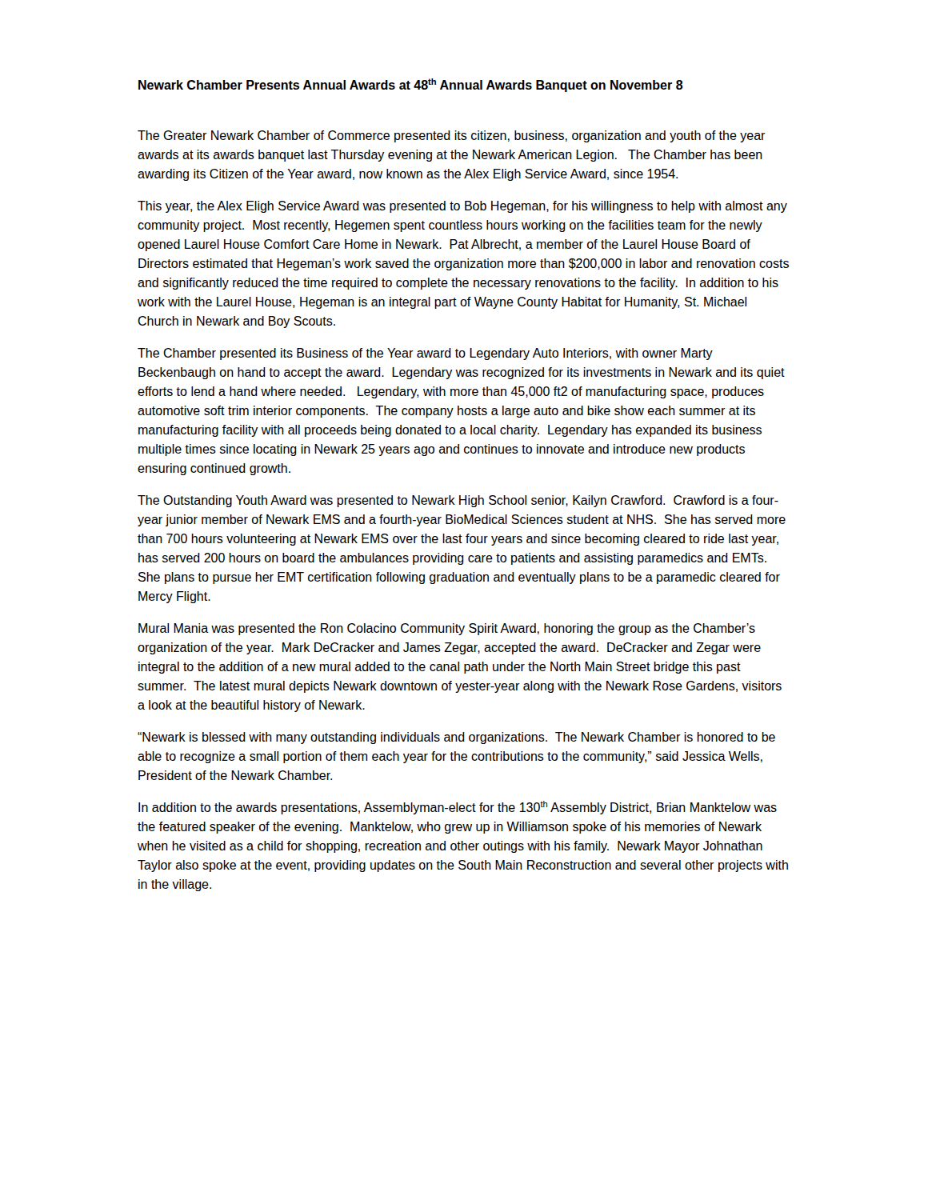Newark Chamber Presents Annual Awards at 48th Annual Awards Banquet on November 8
The Greater Newark Chamber of Commerce presented its citizen, business, organization and youth of the year awards at its awards banquet last Thursday evening at the Newark American Legion. The Chamber has been awarding its Citizen of the Year award, now known as the Alex Eligh Service Award, since 1954.
This year, the Alex Eligh Service Award was presented to Bob Hegeman, for his willingness to help with almost any community project. Most recently, Hegemen spent countless hours working on the facilities team for the newly opened Laurel House Comfort Care Home in Newark. Pat Albrecht, a member of the Laurel House Board of Directors estimated that Hegeman’s work saved the organization more than $200,000 in labor and renovation costs and significantly reduced the time required to complete the necessary renovations to the facility. In addition to his work with the Laurel House, Hegeman is an integral part of Wayne County Habitat for Humanity, St. Michael Church in Newark and Boy Scouts.
The Chamber presented its Business of the Year award to Legendary Auto Interiors, with owner Marty Beckenbaugh on hand to accept the award. Legendary was recognized for its investments in Newark and its quiet efforts to lend a hand where needed. Legendary, with more than 45,000 ft2 of manufacturing space, produces automotive soft trim interior components. The company hosts a large auto and bike show each summer at its manufacturing facility with all proceeds being donated to a local charity. Legendary has expanded its business multiple times since locating in Newark 25 years ago and continues to innovate and introduce new products ensuring continued growth.
The Outstanding Youth Award was presented to Newark High School senior, Kailyn Crawford. Crawford is a four-year junior member of Newark EMS and a fourth-year BioMedical Sciences student at NHS. She has served more than 700 hours volunteering at Newark EMS over the last four years and since becoming cleared to ride last year, has served 200 hours on board the ambulances providing care to patients and assisting paramedics and EMTs. She plans to pursue her EMT certification following graduation and eventually plans to be a paramedic cleared for Mercy Flight.
Mural Mania was presented the Ron Colacino Community Spirit Award, honoring the group as the Chamber’s organization of the year. Mark DeCracker and James Zegar, accepted the award. DeCracker and Zegar were integral to the addition of a new mural added to the canal path under the North Main Street bridge this past summer. The latest mural depicts Newark downtown of yester-year along with the Newark Rose Gardens, visitors a look at the beautiful history of Newark.
“Newark is blessed with many outstanding individuals and organizations. The Newark Chamber is honored to be able to recognize a small portion of them each year for the contributions to the community,” said Jessica Wells, President of the Newark Chamber.
In addition to the awards presentations, Assemblyman-elect for the 130th Assembly District, Brian Manktelow was the featured speaker of the evening. Manktelow, who grew up in Williamson spoke of his memories of Newark when he visited as a child for shopping, recreation and other outings with his family. Newark Mayor Johnathan Taylor also spoke at the event, providing updates on the South Main Reconstruction and several other projects with in the village.